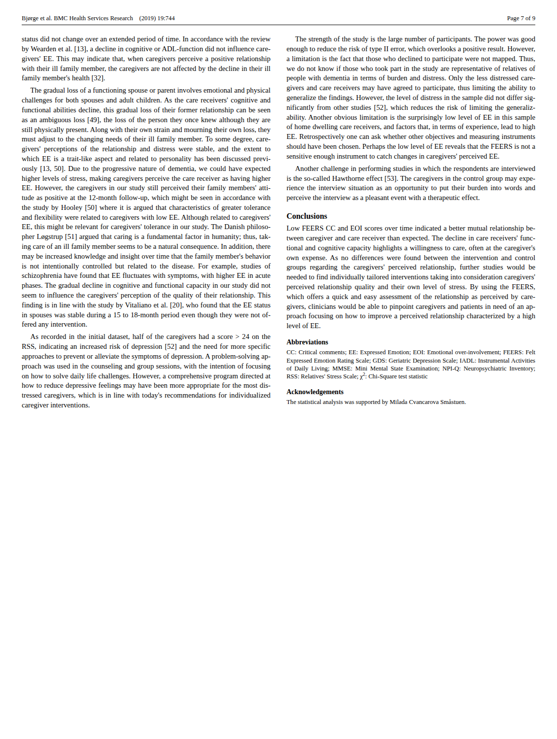Bjørge et al. BMC Health Services Research (2019) 19:744 Page 7 of 9
status did not change over an extended period of time. In accordance with the review by Wearden et al. [13], a decline in cognitive or ADL-function did not influence caregivers' EE. This may indicate that, when caregivers perceive a positive relationship with their ill family member, the caregivers are not affected by the decline in their ill family member's health [32].
The gradual loss of a functioning spouse or parent involves emotional and physical challenges for both spouses and adult children. As the care receivers' cognitive and functional abilities decline, this gradual loss of their former relationship can be seen as an ambiguous loss [49], the loss of the person they once knew although they are still physically present. Along with their own strain and mourning their own loss, they must adjust to the changing needs of their ill family member. To some degree, caregivers' perceptions of the relationship and distress were stable, and the extent to which EE is a trait-like aspect and related to personality has been discussed previously [13, 50]. Due to the progressive nature of dementia, we could have expected higher levels of stress, making caregivers perceive the care receiver as having higher EE. However, the caregivers in our study still perceived their family members' attitude as positive at the 12-month follow-up, which might be seen in accordance with the study by Hooley [50] where it is argued that characteristics of greater tolerance and flexibility were related to caregivers with low EE. Although related to caregivers' EE, this might be relevant for caregivers' tolerance in our study. The Danish philosopher Løgstrup [51] argued that caring is a fundamental factor in humanity; thus, taking care of an ill family member seems to be a natural consequence. In addition, there may be increased knowledge and insight over time that the family member's behavior is not intentionally controlled but related to the disease. For example, studies of schizophrenia have found that EE fluctuates with symptoms, with higher EE in acute phases. The gradual decline in cognitive and functional capacity in our study did not seem to influence the caregivers' perception of the quality of their relationship. This finding is in line with the study by Vitaliano et al. [20], who found that the EE status in spouses was stable during a 15 to 18-month period even though they were not offered any intervention.
As recorded in the initial dataset, half of the caregivers had a score > 24 on the RSS, indicating an increased risk of depression [52] and the need for more specific approaches to prevent or alleviate the symptoms of depression. A problem-solving approach was used in the counseling and group sessions, with the intention of focusing on how to solve daily life challenges. However, a comprehensive program directed at how to reduce depressive feelings may have been more appropriate for the most distressed caregivers, which is in line with today's recommendations for individualized caregiver interventions.
The strength of the study is the large number of participants. The power was good enough to reduce the risk of type II error, which overlooks a positive result. However, a limitation is the fact that those who declined to participate were not mapped. Thus, we do not know if those who took part in the study are representative of relatives of people with dementia in terms of burden and distress. Only the less distressed caregivers and care receivers may have agreed to participate, thus limiting the ability to generalize the findings. However, the level of distress in the sample did not differ significantly from other studies [52], which reduces the risk of limiting the generalizability. Another obvious limitation is the surprisingly low level of EE in this sample of home dwelling care receivers, and factors that, in terms of experience, lead to high EE. Retrospectively one can ask whether other objectives and measuring instruments should have been chosen. Perhaps the low level of EE reveals that the FEERS is not a sensitive enough instrument to catch changes in caregivers' perceived EE.
Another challenge in performing studies in which the respondents are interviewed is the so-called Hawthorne effect [53]. The caregivers in the control group may experience the interview situation as an opportunity to put their burden into words and perceive the interview as a pleasant event with a therapeutic effect.
Conclusions
Low FEERS CC and EOI scores over time indicated a better mutual relationship between caregiver and care receiver than expected. The decline in care receivers' functional and cognitive capacity highlights a willingness to care, often at the caregiver's own expense. As no differences were found between the intervention and control groups regarding the caregivers' perceived relationship, further studies would be needed to find individually tailored interventions taking into consideration caregivers' perceived relationship quality and their own level of stress. By using the FEERS, which offers a quick and easy assessment of the relationship as perceived by caregivers, clinicians would be able to pinpoint caregivers and patients in need of an approach focusing on how to improve a perceived relationship characterized by a high level of EE.
Abbreviations
CC: Critical comments; EE: Expressed Emotion; EOI: Emotional over-involvement; FEERS: Felt Expressed Emotion Rating Scale; GDS: Geriatric Depression Scale; IADL: Instrumental Activities of Daily Living; MMSE: Mini Mental State Examination; NPI-Q: Neuropsychiatric Inventory; RSS: Relatives' Stress Scale; χ2: Chi-Square test statistic
Acknowledgements
The statistical analysis was supported by Milada Cvancarova Småstuen.